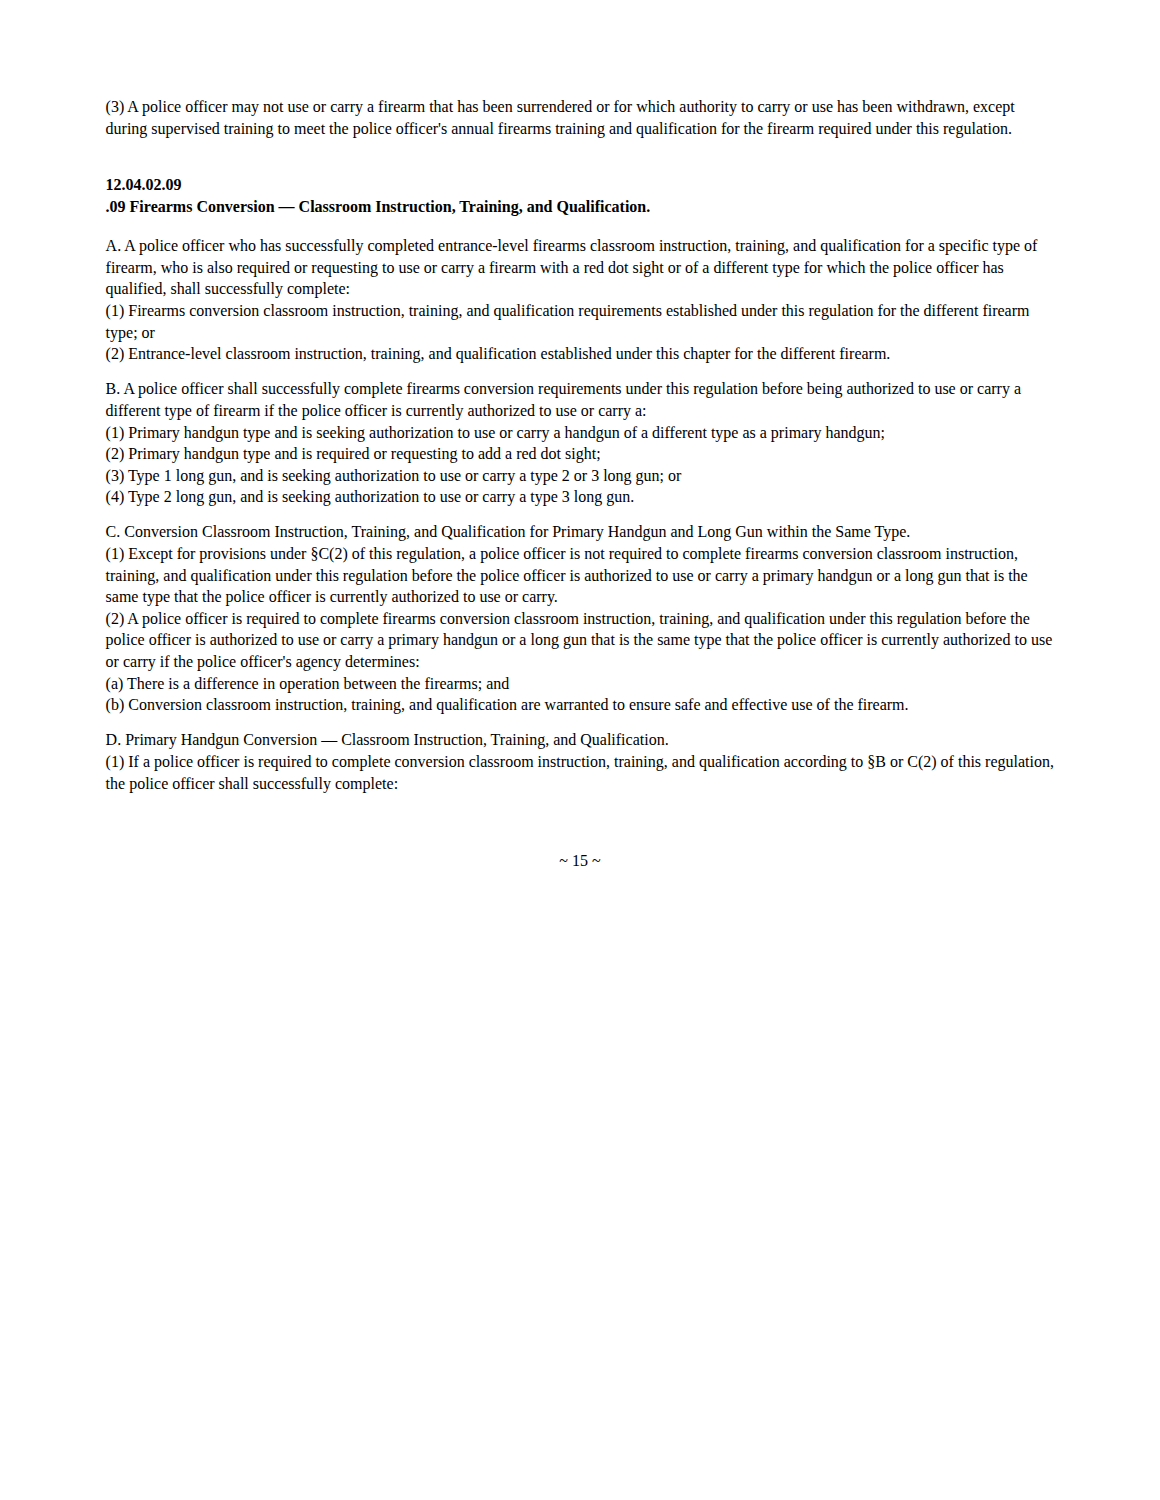(3) A police officer may not use or carry a firearm that has been surrendered or for which authority to carry or use has been withdrawn, except during supervised training to meet the police officer's annual firearms training and qualification for the firearm required under this regulation.
12.04.02.09
.09 Firearms Conversion — Classroom Instruction, Training, and Qualification.
A. A police officer who has successfully completed entrance-level firearms classroom instruction, training, and qualification for a specific type of firearm, who is also required or requesting to use or carry a firearm with a red dot sight or of a different type for which the police officer has qualified, shall successfully complete:
(1) Firearms conversion classroom instruction, training, and qualification requirements established under this regulation for the different firearm type; or
(2) Entrance-level classroom instruction, training, and qualification established under this chapter for the different firearm.
B. A police officer shall successfully complete firearms conversion requirements under this regulation before being authorized to use or carry a different type of firearm if the police officer is currently authorized to use or carry a:
(1) Primary handgun type and is seeking authorization to use or carry a handgun of a different type as a primary handgun;
(2) Primary handgun type and is required or requesting to add a red dot sight;
(3) Type 1 long gun, and is seeking authorization to use or carry a type 2 or 3 long gun; or
(4) Type 2 long gun, and is seeking authorization to use or carry a type 3 long gun.
C. Conversion Classroom Instruction, Training, and Qualification for Primary Handgun and Long Gun within the Same Type.
(1) Except for provisions under §C(2) of this regulation, a police officer is not required to complete firearms conversion classroom instruction, training, and qualification under this regulation before the police officer is authorized to use or carry a primary handgun or a long gun that is the same type that the police officer is currently authorized to use or carry.
(2) A police officer is required to complete firearms conversion classroom instruction, training, and qualification under this regulation before the police officer is authorized to use or carry a primary handgun or a long gun that is the same type that the police officer is currently authorized to use or carry if the police officer's agency determines:
(a) There is a difference in operation between the firearms; and
(b) Conversion classroom instruction, training, and qualification are warranted to ensure safe and effective use of the firearm.
D. Primary Handgun Conversion — Classroom Instruction, Training, and Qualification.
(1) If a police officer is required to complete conversion classroom instruction, training, and qualification according to §B or C(2) of this regulation, the police officer shall successfully complete:
~ 15 ~